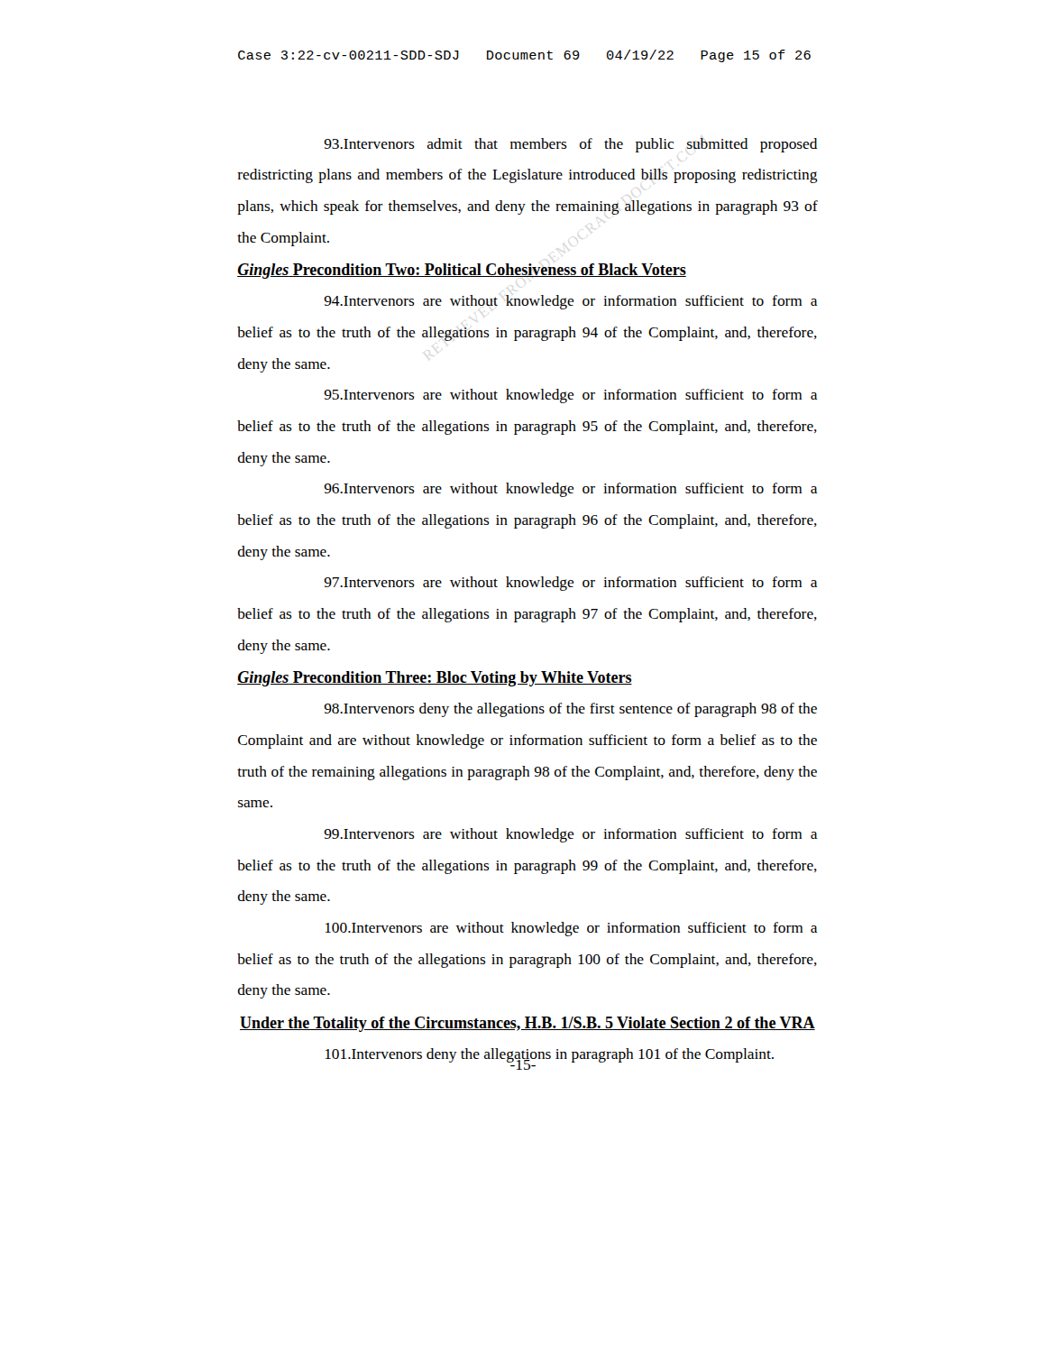Case 3:22-cv-00211-SDD-SDJ Document 69 04/19/22 Page 15 of 26
RETRIEVED FROM DEMOCRACYDOCKET.COM
93. Intervenors admit that members of the public submitted proposed redistricting plans and members of the Legislature introduced bills proposing redistricting plans, which speak for themselves, and deny the remaining allegations in paragraph 93 of the Complaint.
Gingles Precondition Two: Political Cohesiveness of Black Voters
94. Intervenors are without knowledge or information sufficient to form a belief as to the truth of the allegations in paragraph 94 of the Complaint, and, therefore, deny the same.
95. Intervenors are without knowledge or information sufficient to form a belief as to the truth of the allegations in paragraph 95 of the Complaint, and, therefore, deny the same.
96. Intervenors are without knowledge or information sufficient to form a belief as to the truth of the allegations in paragraph 96 of the Complaint, and, therefore, deny the same.
97. Intervenors are without knowledge or information sufficient to form a belief as to the truth of the allegations in paragraph 97 of the Complaint, and, therefore, deny the same.
Gingles Precondition Three: Bloc Voting by White Voters
98. Intervenors deny the allegations of the first sentence of paragraph 98 of the Complaint and are without knowledge or information sufficient to form a belief as to the truth of the remaining allegations in paragraph 98 of the Complaint, and, therefore, deny the same.
99. Intervenors are without knowledge or information sufficient to form a belief as to the truth of the allegations in paragraph 99 of the Complaint, and, therefore, deny the same.
100. Intervenors are without knowledge or information sufficient to form a belief as to the truth of the allegations in paragraph 100 of the Complaint, and, therefore, deny the same.
Under the Totality of the Circumstances, H.B. 1/S.B. 5 Violate Section 2 of the VRA
101. Intervenors deny the allegations in paragraph 101 of the Complaint.
-15-